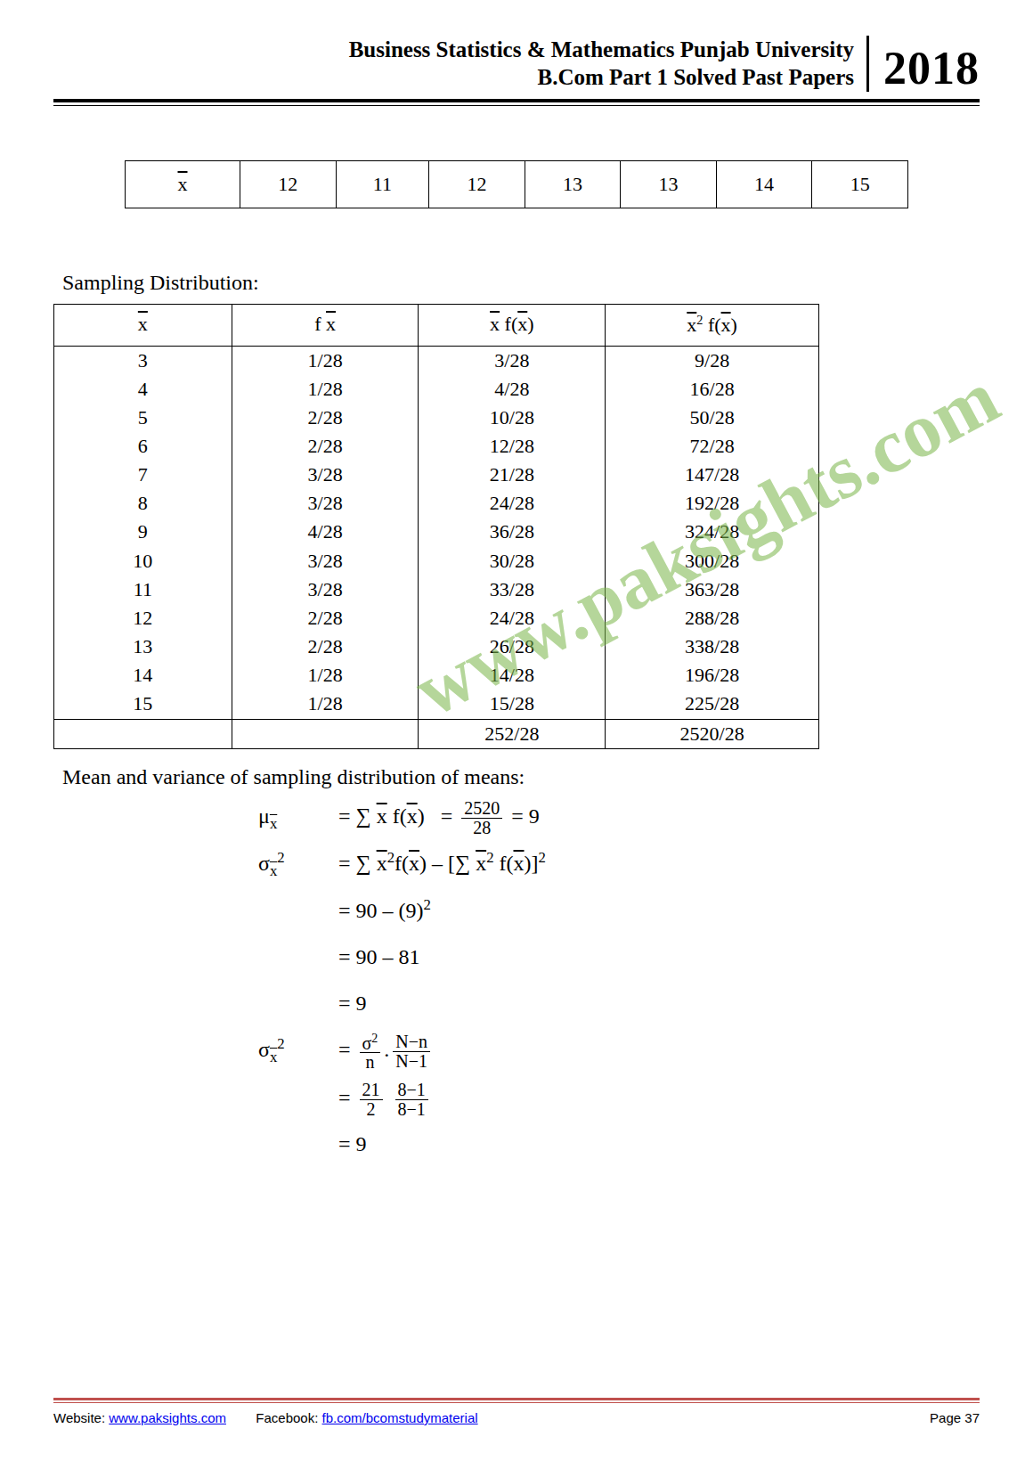Business Statistics & Mathematics Punjab University
B.Com Part 1 Solved Past Papers
2018
| x | 12 | 11 | 12 | 13 | 13 | 14 | 15 |
Sampling Distribution:
| x | f x | x f( x ) | x 2 f( x ) |
| --- | --- | --- | --- |
| 3 | 1/28 | 3/28 | 9/28 |
| 4 | 1/28 | 4/28 | 16/28 |
| 5 | 2/28 | 10/28 | 50/28 |
| 6 | 2/28 | 12/28 | 72/28 |
| 7 | 3/28 | 21/28 | 147/28 |
| 8 | 3/28 | 24/28 | 192/28 |
| 9 | 4/28 | 36/28 | 324/28 |
| 10 | 3/28 | 30/28 | 300/28 |
| 11 | 3/28 | 33/28 | 363/28 |
| 12 | 2/28 | 24/28 | 288/28 |
| 13 | 2/28 | 26/28 | 338/28 |
| 14 | 1/28 | 14/28 | 196/28 |
| 15 | 1/28 | 15/28 | 225/28 |
| | | 252/28 | 2520/28 |
www.paksights.com
Mean and variance of sampling distribution of means:
μx
= ∑ x f(x) = 252028 = 9
σx 2
= ∑ x 2f(x) – [∑ x 2 f(x)]2
= 90 – (9)2
= 90 – 81
= 9
σx 2
= σ2 n.N−n N−1
= 212 8−18−1
= 9
Website: www.paksights.com Facebook: fb.com/bcomstudymaterial
Page 37